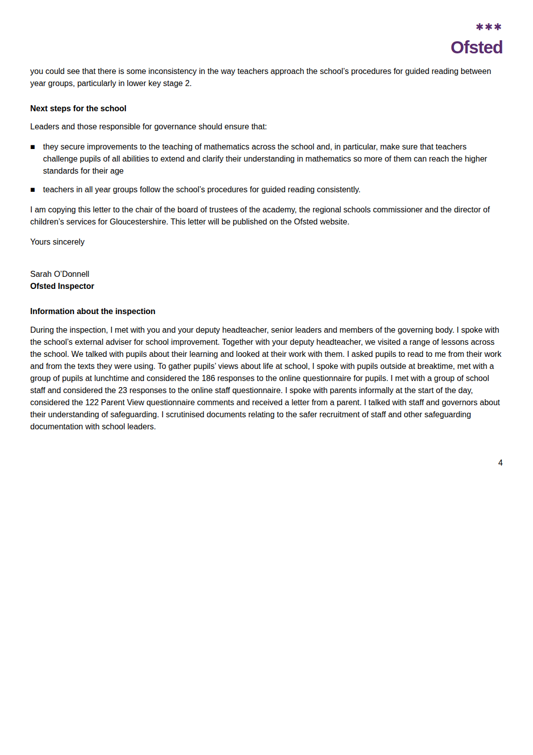✱✱✱
Ofsted
you could see that there is some inconsistency in the way teachers approach the school’s procedures for guided reading between year groups, particularly in lower key stage 2.
Next steps for the school
Leaders and those responsible for governance should ensure that:
they secure improvements to the teaching of mathematics across the school and, in particular, make sure that teachers challenge pupils of all abilities to extend and clarify their understanding in mathematics so more of them can reach the higher standards for their age
teachers in all year groups follow the school’s procedures for guided reading consistently.
I am copying this letter to the chair of the board of trustees of the academy, the regional schools commissioner and the director of children’s services for Gloucestershire. This letter will be published on the Ofsted website.
Yours sincerely
Sarah O’Donnell
Ofsted Inspector
Information about the inspection
During the inspection, I met with you and your deputy headteacher, senior leaders and members of the governing body. I spoke with the school’s external adviser for school improvement. Together with your deputy headteacher, we visited a range of lessons across the school. We talked with pupils about their learning and looked at their work with them. I asked pupils to read to me from their work and from the texts they were using. To gather pupils’ views about life at school, I spoke with pupils outside at breaktime, met with a group of pupils at lunchtime and considered the 186 responses to the online questionnaire for pupils. I met with a group of school staff and considered the 23 responses to the online staff questionnaire. I spoke with parents informally at the start of the day, considered the 122 Parent View questionnaire comments and received a letter from a parent. I talked with staff and governors about their understanding of safeguarding. I scrutinised documents relating to the safer recruitment of staff and other safeguarding documentation with school leaders.
4